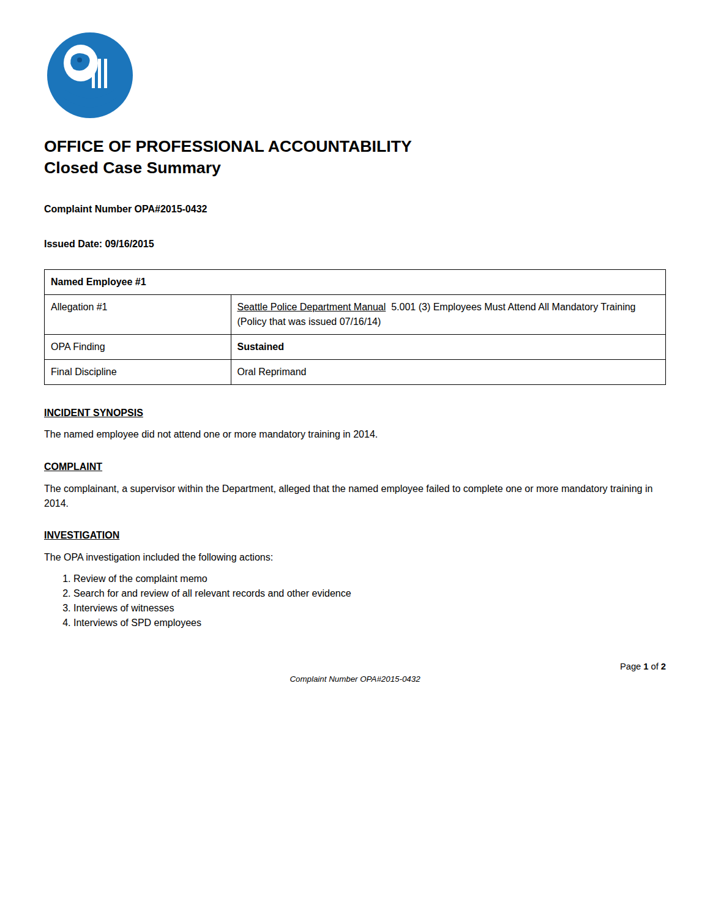OFFICE OF PROFESSIONAL ACCOUNTABILITY
Closed Case Summary
Complaint Number OPA#2015-0432
Issued Date: 09/16/2015
| Named Employee #1 |
| Allegation #1 | Seattle Police Department Manual 5.001 (3) Employees Must Attend All Mandatory Training (Policy that was issued 07/16/14) |
| OPA Finding | Sustained |
| Final Discipline | Oral Reprimand |
INCIDENT SYNOPSIS
The named employee did not attend one or more mandatory training in 2014.
COMPLAINT
The complainant, a supervisor within the Department, alleged that the named employee failed to complete one or more mandatory training in 2014.
INVESTIGATION
The OPA investigation included the following actions:
Review of the complaint memo
Search for and review of all relevant records and other evidence
Interviews of witnesses
Interviews of SPD employees
Page 1 of 2
Complaint Number OPA#2015-0432